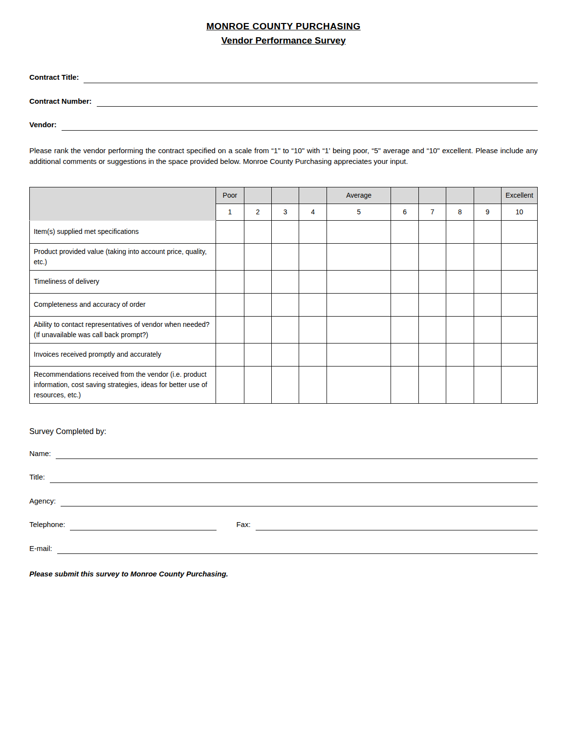MONROE COUNTY PURCHASING
Vendor Performance Survey
Contract Title:
Contract Number:
Vendor:
Please rank the vendor performing the contract specified on a scale from “1" to “10" with “1' being poor, “5" average and “10" excellent. Please include any additional comments or suggestions in the space provided below. Monroe County Purchasing appreciates your input.
| | Poor | | | | Average | | | | | Excellent |
| --- | --- | --- | --- | --- | --- | --- | --- | --- | --- | --- |
| 1 | 2 | 3 | 4 | 5 | 6 | 7 | 8 | 9 | 10 |
| Item(s) supplied met specifications | | | | | | | | | | |
| Product provided value (taking into account price, quality, etc.) | | | | | | | | | | |
| Timeliness of delivery | | | | | | | | | | |
| Completeness and accuracy of order | | | | | | | | | | |
| Ability to contact representatives of vendor when needed? (If unavailable was call back prompt?) | | | | | | | | | | |
| Invoices received promptly and accurately | | | | | | | | | | |
| Recommendations received from the vendor (i.e. product information, cost saving strategies, ideas for better use of resources, etc.) | | | | | | | | | | |
Survey Completed by:
Name:
Title:
Agency:
Telephone: Fax:
E-mail:
Please submit this survey to Monroe County Purchasing.